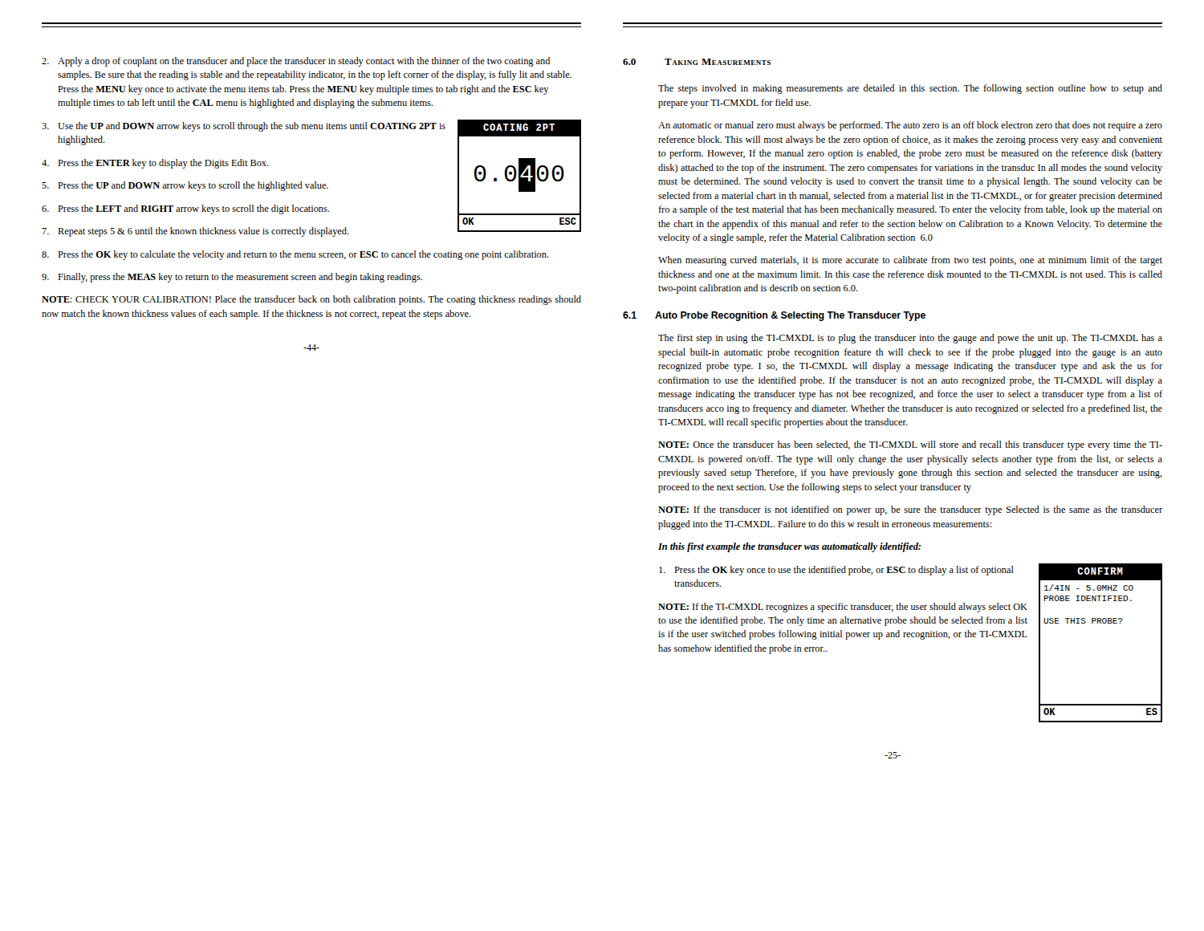2. Apply a drop of couplant on the transducer and place the transducer in steady contact with the thinner of the two coating and samples. Be sure that the reading is stable and the repeatability indicator, in the top left corner of the display, is fully lit and stable. Press the MENU key once to activate the menu items tab. Press the MENU key multiple times to tab right and the ESC key multiple times to tab left until the CAL menu is highlighted and displaying the submenu items.
3.
COATING 2PT
0.0400
OK ESC
Use the UP and DOWN arrow keys to scroll through the sub menu items until COATING 2PT is highlighted.
4. Press the ENTER key to display the Digits Edit Box.
5. Press the UP and DOWN arrow keys to scroll the highlighted value.
6. Press the LEFT and RIGHT arrow keys to scroll the digit locations.
7. Repeat steps 5 & 6 until the known thickness value is correctly displayed.
8. Press the OK key to calculate the velocity and return to the menu screen, or ESC to cancel the coating one point calibration.
9. Finally, press the MEAS key to return to the measurement screen and begin taking readings.
NOTE: CHECK YOUR CALIBRATION! Place the transducer back on both calibration points. The coating thickness readings should now match the known thickness values of each sample. If the thickness is not correct, repeat the steps above.
-44-
6.0 Taking Measurements
The steps involved in making measurements are detailed in this section. The following section outline how to setup and prepare your TI-CMXDL for field use.
An automatic or manual zero must always be performed. The auto zero is an off block electron zero that does not require a zero reference block. This will most always be the zero option of choice, as it makes the zeroing process very easy and convenient to perform. However, If the manual zero option is enabled, the probe zero must be measured on the reference disk (battery disk) attached to the top of the instrument. The zero compensates for variations in the transduc In all modes the sound velocity must be determined. The sound velocity is used to convert the transit time to a physical length. The sound velocity can be selected from a material chart in th manual, selected from a material list in the TI-CMXDL, or for greater precision determined fro a sample of the test material that has been mechanically measured. To enter the velocity from table, look up the material on the chart in the appendix of this manual and refer to the section below on Calibration to a Known Velocity. To determine the velocity of a single sample, refer the Material Calibration section 6.0
When measuring curved materials, it is more accurate to calibrate from two test points, one at minimum limit of the target thickness and one at the maximum limit. In this case the reference disk mounted to the TI-CMXDL is not used. This is called two-point calibration and is describ on section 6.0.
6.1 Auto Probe Recognition & Selecting The Transducer Type
The first step in using the TI-CMXDL is to plug the transducer into the gauge and powe the unit up. The TI-CMXDL has a special built-in automatic probe recognition feature th will check to see if the probe plugged into the gauge is an auto recognized probe type. I so, the TI-CMXDL will display a message indicating the transducer type and ask the us for confirmation to use the identified probe. If the transducer is not an auto recognized probe, the TI-CMXDL will display a message indicating the transducer type has not bee recognized, and force the user to select a transducer type from a list of transducers acco ing to frequency and diameter. Whether the transducer is auto recognized or selected fro a predefined list, the TI-CMXDL will recall specific properties about the transducer.
NOTE: Once the transducer has been selected, the TI-CMXDL will store and recall this transducer type every time the TI-CMXDL is powered on/off. The type will only change the user physically selects another type from the list, or selects a previously saved setup Therefore, if you have previously gone through this section and selected the transducer are using, proceed to the next section. Use the following steps to select your transducer ty
NOTE: If the transducer is not identified on power up, be sure the transducer type Selected is the same as the transducer plugged into the TI-CMXDL. Failure to do this w result in erroneous measurements:
In this first example the transducer was automatically identified:
CONFIRM
1/4IN - 5.0MHZ CO
PROBE IDENTIFIED.
USE THIS PROBE?
OK ES
1. Press the OK key once to use the identified probe, or ESC to display a list of optional transducers.
NOTE: If the TI-CMXDL recognizes a specific transducer, the user should always select OK to use the identified probe. The only time an alternative probe should be selected from a list is if the user switched probes following initial power up and recognition, or the TI-CMXDL has somehow identified the probe in error..
-25-